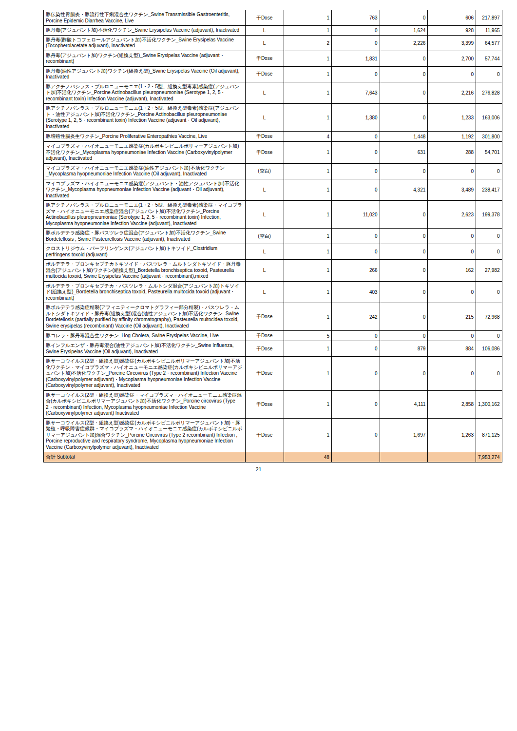| | 豚伝染性胃腸炎・豚流行性下痢混合生ワクチン_Swine Transmissible Gastroenteritis, Porcine Epidemic Diarrhea Vaccine, Live | 千Dose | 1 | 763 | 0 | 606 | 217,897 |
| | 豚丹毒(アジュバント加)不活化ワクチン_Swine Erysipelas Vaccine (adjuvant), Inactivated | L | 1 | 0 | 1,624 | 928 | 11,965 |
| | 豚丹毒(酢酸トコフェロールアジュバント加)不活化ワクチン_Swine Erysipelas Vaccine (Tocopherolacetate adjuvant), Inactivated | L | 2 | 0 | 2,226 | 3,399 | 64,577 |
| | 豚丹毒(アジュバント加)ワクチン(組換え型)_Swine Erysipelas Vaccine (adjuvant・recombinant) | 千Dose | 1 | 1,831 | 0 | 2,700 | 57,744 |
| | 豚丹毒(油性アジュバント加)ワクチン(組換え型)_Swine Erysipelas Vaccine (Oil adjuvant), Inactivated | 千Dose | 1 | 0 | 0 | 0 | 0 |
| | 豚アクチノバシラス・プルロニューモニエ(1・2・5型、組換え型毒素)感染症(アジュバント加)不活化ワクチン_Porcine Actinobacillus pleuropneumoniae (Serotype 1, 2, 5・recombinant toxin) Infection Vaccine (adjuvant), Inactivated | L | 1 | 7,643 | 0 | 2,216 | 276,828 |
| | 豚アクチノバシラス・プルロニューモニエ(1・2・5型、組換え型毒素)感染症(アジュバント・油性アジュバント加)不活化ワクチン_Porcine Actinobacillus pleuropneumoniae (Serotype 1, 2, 5・recombinant toxin) Infection Vaccine (adjuvant・Oil adjuvant), Inactivated | L | 1 | 1,380 | 0 | 1,233 | 163,006 |
| | 豚増殖性腸炎生ワクチン_Porcine Proliferative Enteropathies Vaccine, Live | 千Dose | 4 | 0 | 1,448 | 1,192 | 301,800 |
| | マイコプラズマ・ハイオニューモニエ感染症(カルボキシビニルポリマーアジュバント加)不活化ワクチン_Mycoplasma hyopneumoniae Infection Vaccine (Carboxyvinylpolymer adjuvant), Inactivated | 千Dose | 1 | 0 | 631 | 288 | 54,701 |
| | マイコプラズマ・ハイオニューモニエ感染症(油性アジュバント加)不活化ワクチン_Mycoplasma hyopneumoniae Infection Vaccine (Oil adjuvant), Inactivated | (空白) | 1 | 0 | 0 | 0 | 0 |
| | マイコプラズマ・ハイオニューモニエ感染症(アジュバント・油性アジュバント加)不活化ワクチン_Mycoplasma hyopneumoniae Infection Vaccine (adjuvant・Oil adjuvant), Inactivated | L | 1 | 0 | 4,321 | 3,489 | 238,417 |
| | 豚アクチノバシラス・プルロニューモニエ(1・2・5型、組換え型毒素)感染症・マイコプラズマ・ハイオニューモニエ感染症混合(アジュバント加)不活化ワクチン_Porcine Actinobacillus pleuropneumoniae (Serotype 1, 2, 5・recombinant toxin) Infection, Mycoplasma hyopneumoniae Infection Vaccine (adjuvant), Inactivated | L | 1 | 11,020 | 0 | 2,623 | 199,378 |
| | 豚ボルデテラ感染症・豚パスツレラ症混合(アジュバント加)不活化ワクチン_Swine Bordetellosis , Swine Pasteurellosis Vaccine (adjuvant), Inactivated | (空白) | 1 | 0 | 0 | 0 | 0 |
| | クロストリジウム・パーフリンゲンス(アジュバント加)トキソイド_Clostridium perfringens toxoid (adjuvant) | L | 1 | 0 | 0 | 0 | 0 |
| | ボルデテラ・ブロンキセプチカトキソイド・パスツレラ・ムルトシダトキソイド・豚丹毒混合(アジュバント加)ワクチン(組換え型)_Bordetella bronchiseptica toxoid, Pasteurella multocida toxoid, Swine Erysipelas Vaccine (adjuvant・recombinant),mixed | L | 1 | 266 | 0 | 162 | 27,982 |
| | ボルデテラ・ブロンキセプチカ・パスツレラ・ムルトシダ混合(アジュバント加)トキソイド(組換え型)_Bordetella bronchiseptica toxoid, Pasteurella multocida toxoid (adjuvant・recombinant) | L | 1 | 403 | 0 | 0 | 0 |
| | 豚ボルデテラ感染症精製(アフィニティークロマトグラフィー部分精製)・パスツレラ・ムルトシダトキソイド・豚丹毒(組換え型)混合(油性アジュバント加)不活化ワクチン_Swine Bordetellosis (partially purified by affinity chromatography), Pasteurella multocidea toxoid, Swine erysipelas (recombinant) Vaccine (Oil adjuvant), Inactivated | 千Dose | 1 | 242 | 0 | 215 | 72,968 |
| | 豚コレラ・豚丹毒混合生ワクチン_Hog Cholera, Swine Erysipelas Vaccine, Live | 千Dose | 5 | 0 | 0 | 0 | 0 |
| | 豚インフルエンザ・豚丹毒混合(油性アジュバント加)不活化ワクチン_Swine Influenza, Swine Erysipelas Vaccine (Oil adjuvant), Inactivated | 千Dose | 1 | 0 | 879 | 884 | 106,086 |
| | 豚サーコウイルス(2型・組換え型)感染症(カルボキシビニルポリマーアジュバント加)不活化ワクチン・マイコプラズマ・ハイオニューモニエ感染症(カルボキシビニルポリマーアジュバント加)不活化ワクチン_Porcine Circovirus (Type 2・recombinant) Infection Vaccine (Carboxyvinylpolymer adjuvant)・Mycoplasma hyopneumoniae Infection Vaccine (Carboxyvinylpolymer adjuvant), Inactivated | 千Dose | 1 | 0 | 0 | 0 | 0 |
| | 豚サーコウイルス(2型・組換え型)感染症・マイコプラズマ・ハイオニューモニエ感染症混合(カルボキシビニルポリマーアジュバント加)不活化ワクチン_Porcine circovirus (Type 2・recombinant) Infection, Mycoplasma hyopneumoniae Infection Vaccine (Carboxyvinylpolymer adjuvant) Inactivated | 千Dose | 1 | 0 | 4,111 | 2,858 | 1,300,162 |
| | 豚サーコウイルス(2型・組換え型)感染症(カルボキシビニルポリマーアジュバント加)・豚繁殖・呼吸障害症候群・マイコプラズマ・ハイオニューモニエ感染症(カルボキシビニルポリマーアジュバント加)混合ワクチン_Porcine Circovirus (Type 2 recombinant) Infection , Porcine reproductive and respiratory syndrome, Mycoplasma hyopneumoniae Infection Vaccine (Carboxyvinylpolymer adjuvant), Inactivated | 千Dose | 1 | 0 | 1,697 | 1,263 | 871,125 |
| | 合計 Subtotal | | 48 | | | | 7,953,274 |
21